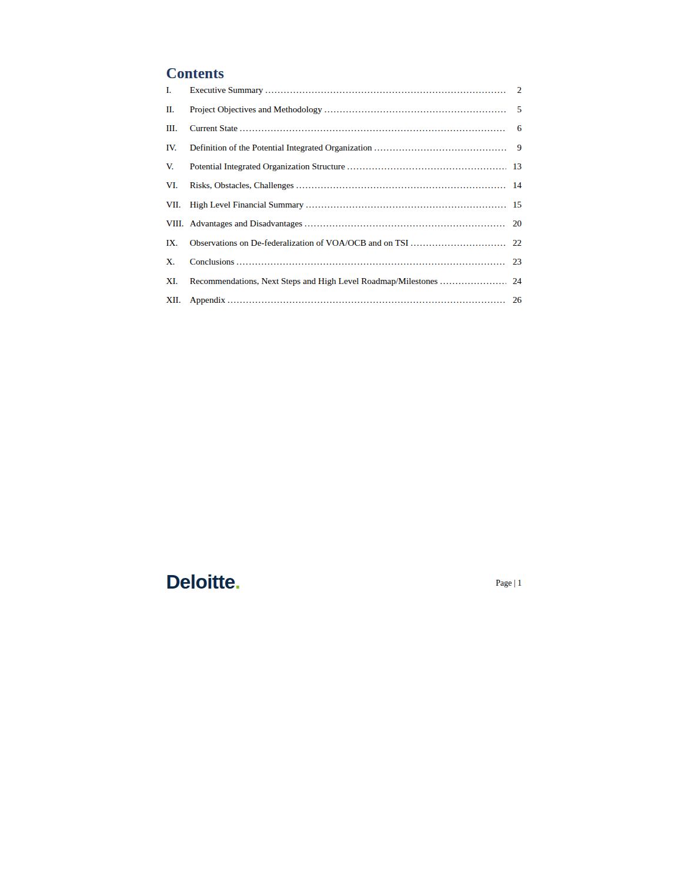Contents
I. Executive Summary ........................................................................................................................... 2
II. Project Objectives and Methodology ................................................................................................ 5
III. Current State ..................................................................................................................... 6
IV. Definition of the Potential Integrated Organization ........................................................................... 9
V. Potential Integrated Organization Structure .................................................................................... 13
VI. Risks, Obstacles, Challenges ............................................................................................................. 14
VII. High Level Financial Summary ......................................................................................................... 15
VIII. Advantages and Disadvantages ....................................................................................................... 20
IX. Observations on De-federalization of VOA/OCB and on TSI ............................................................. 22
X. Conclusions ....................................................................................................................... 23
XI. Recommendations, Next Steps and High Level Roadmap/Milestones .............................................. 24
XII. Appendix .......................................................................................................................... 26
Deloitte.
Page | 1